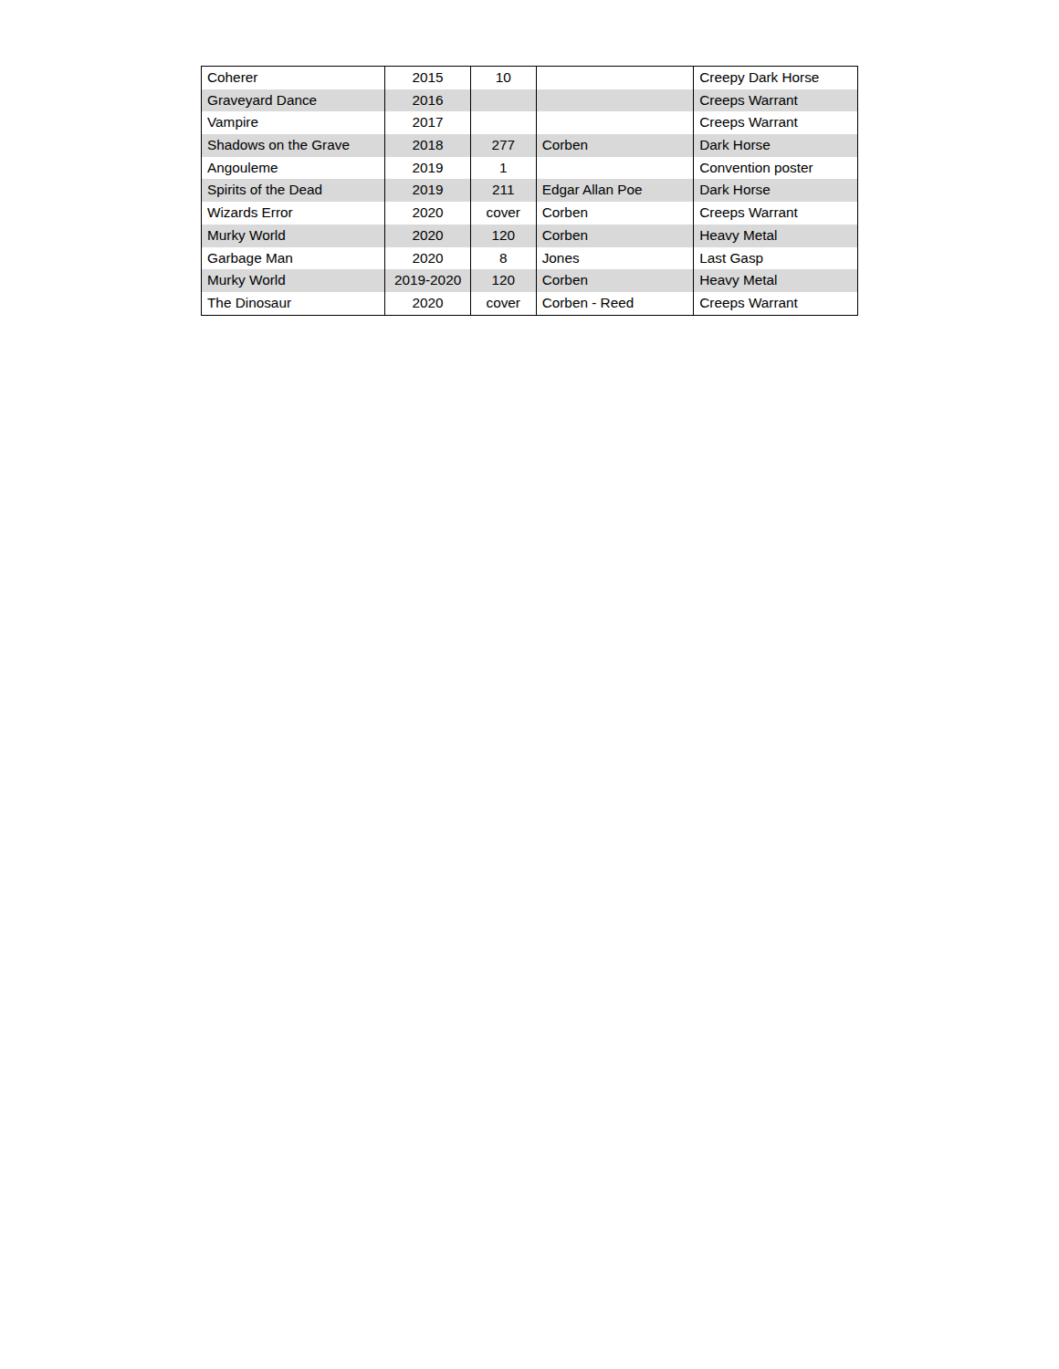| Coherer | 2015 | 10 | | Creepy Dark Horse |
| Graveyard Dance | 2016 | | | Creeps Warrant |
| Vampire | 2017 | | | Creeps Warrant |
| Shadows on the Grave | 2018 | 277 | Corben | Dark Horse |
| Angouleme | 2019 | 1 | | Convention poster |
| Spirits of the Dead | 2019 | 211 | Edgar Allan Poe | Dark Horse |
| Wizards Error | 2020 | cover | Corben | Creeps Warrant |
| Murky World | 2020 | 120 | Corben | Heavy Metal |
| Garbage Man | 2020 | 8 | Jones | Last Gasp |
| Murky World | 2019-2020 | 120 | Corben | Heavy Metal |
| The Dinosaur | 2020 | cover | Corben - Reed | Creeps Warrant |